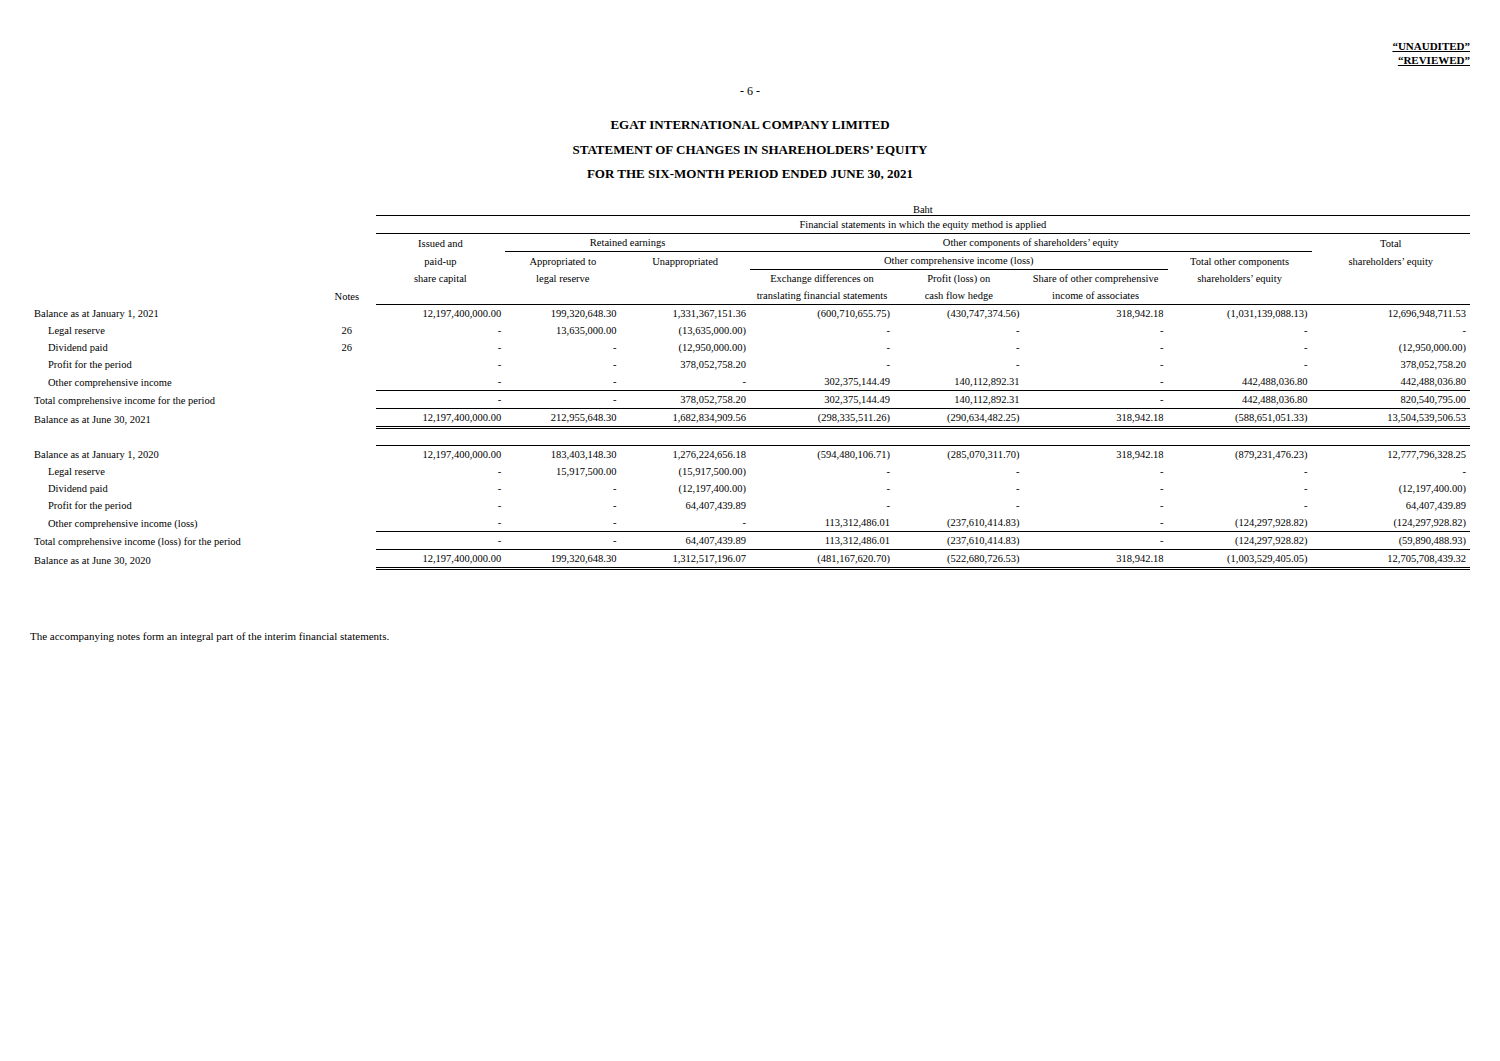“UNAUDITED”
“REVIEWED”
- 6 -
EGAT INTERNATIONAL COMPANY LIMITED
STATEMENT OF CHANGES IN SHAREHOLDERS’ EQUITY
FOR THE SIX-MONTH PERIOD ENDED JUNE 30, 2021
| | | Baht |
| | | Financial statements in which the equity method is applied |
| | | Issued and | Retained earnings | Other components of shareholders’ equity | Total |
| | | paid-up | Appropriated to | Unappropriated | Other comprehensive income (loss) | Total other components | shareholders’ equity |
| | | share capital | legal reserve | | Exchange differences on | Profit (loss) on | Share of other comprehensive | shareholders’ equity | |
| | Notes | | | | translating financial statements | cash flow hedge | income of associates | | |
| Balance as at January 1, 2021 | | 12,197,400,000.00 | 199,320,648.30 | 1,331,367,151.36 | (600,710,655.75) | (430,747,374.56) | 318,942.18 | (1,031,139,088.13) | 12,696,948,711.53 |
| Legal reserve | 26 | - | 13,635,000.00 | (13,635,000.00) | - | - | - | - | - |
| Dividend paid | 26 | - | - | (12,950,000.00) | - | - | - | - | (12,950,000.00) |
| Profit for the period | | - | - | 378,052,758.20 | - | - | - | - | 378,052,758.20 |
| Other comprehensive income | | - | - | - | 302,375,144.49 | 140,112,892.31 | - | 442,488,036.80 | 442,488,036.80 |
| Total comprehensive income for the period | | - | - | 378,052,758.20 | 302,375,144.49 | 140,112,892.31 | - | 442,488,036.80 | 820,540,795.00 |
| Balance as at June 30, 2021 | | 12,197,400,000.00 | 212,955,648.30 | 1,682,834,909.56 | (298,335,511.26) | (290,634,482.25) | 318,942.18 | (588,651,051.33) | 13,504,539,506.53 |
| Balance as at January 1, 2020 | | 12,197,400,000.00 | 183,403,148.30 | 1,276,224,656.18 | (594,480,106.71) | (285,070,311.70) | 318,942.18 | (879,231,476.23) | 12,777,796,328.25 |
| Legal reserve | | - | 15,917,500.00 | (15,917,500.00) | - | - | - | - | - |
| Dividend paid | | - | - | (12,197,400.00) | - | - | - | - | (12,197,400.00) |
| Profit for the period | | - | - | 64,407,439.89 | - | - | - | - | 64,407,439.89 |
| Other comprehensive income (loss) | | - | - | - | 113,312,486.01 | (237,610,414.83) | - | (124,297,928.82) | (124,297,928.82) |
| Total comprehensive income (loss) for the period | | - | - | 64,407,439.89 | 113,312,486.01 | (237,610,414.83) | - | (124,297,928.82) | (59,890,488.93) |
| Balance as at June 30, 2020 | | 12,197,400,000.00 | 199,320,648.30 | 1,312,517,196.07 | (481,167,620.70) | (522,680,726.53) | 318,942.18 | (1,003,529,405.05) | 12,705,708,439.32 |
The accompanying notes form an integral part of the interim financial statements.